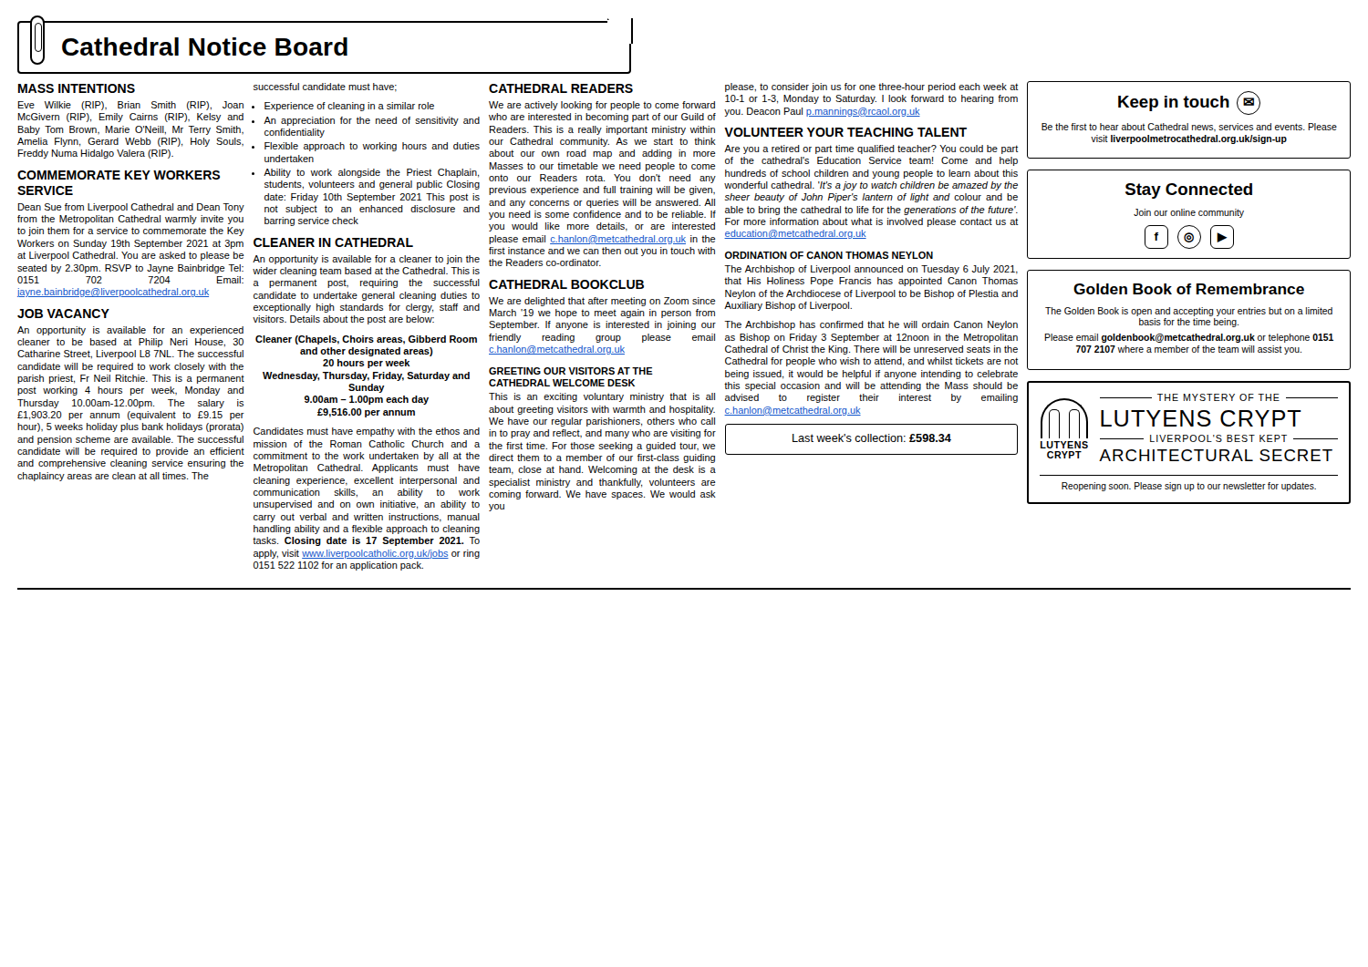Cathedral Notice Board
Mass Intentions
Eve Wilkie (RIP), Brian Smith (RIP), Joan McGivern (RIP), Emily Cairns (RIP), Kelsy and Baby Tom Brown, Marie O'Neill, Mr Terry Smith, Amelia Flynn, Gerard Webb (RIP), Holy Souls, Freddy Numa Hidalgo Valera (RIP).
Commemorate Key Workers Service
Dean Sue from Liverpool Cathedral and Dean Tony from the Metropolitan Cathedral warmly invite you to join them for a service to commemorate the Key Workers on Sunday 19th September 2021 at 3pm at Liverpool Cathedral. You are asked to please be seated by 2.30pm. RSVP to Jayne Bainbridge Tel: 0151 702 7204 Email: jayne.bainbridge@liverpoolcathedral.org.uk
Job Vacancy
An opportunity is available for an experienced cleaner to be based at Philip Neri House, 30 Catharine Street, Liverpool L8 7NL. The successful candidate will be required to work closely with the parish priest, Fr Neil Ritchie. This is a permanent post working 4 hours per week, Monday and Thursday 10.00am-12.00pm. The salary is £1,903.20 per annum (equivalent to £9.15 per hour), 5 weeks holiday plus bank holidays (prorata) and pension scheme are available. The successful candidate will be required to provide an efficient and comprehensive cleaning service ensuring the chaplaincy areas are clean at all times. The
successful candidate must have;
Experience of cleaning in a similar role
An appreciation for the need of sensitivity and confidentiality
Flexible approach to working hours and duties undertaken
Ability to work alongside the Priest Chaplain, students, volunteers and general public Closing date: Friday 10th September 2021 This post is not subject to an enhanced disclosure and barring service check
Cleaner in Cathedral
An opportunity is available for a cleaner to join the wider cleaning team based at the Cathedral. This is a permanent post, requiring the successful candidate to undertake general cleaning duties to exceptionally high standards for clergy, staff and visitors. Details about the post are below:
Cleaner (Chapels, Choirs areas, Gibberd Room and other designated areas)
20 hours per week
Wednesday, Thursday, Friday, Saturday and Sunday
9.00am – 1.00pm each day
£9,516.00 per annum
Candidates must have empathy with the ethos and mission of the Roman Catholic Church and a commitment to the work undertaken by all at the Metropolitan Cathedral. Applicants must have cleaning experience, excellent interpersonal and communication skills, an ability to work unsupervised and on own initiative, an ability to carry out verbal and written instructions, manual handling ability and a flexible approach to cleaning tasks. Closing date is 17 September 2021. To apply, visit www.liverpoolcatholic.org.uk/jobs or ring 0151 522 1102 for an application pack.
Cathedral Readers
We are actively looking for people to come forward who are interested in becoming part of our Guild of Readers. This is a really important ministry within our Cathedral community. As we start to think about our own road map and adding in more Masses to our timetable we need people to come onto our Readers rota. You don't need any previous experience and full training will be given, and any concerns or queries will be answered. All you need is some confidence and to be reliable. If you would like more details, or are interested please email c.hanlon@metcathedral.org.uk in the first instance and we can then out you in touch with the Readers co-ordinator.
Cathedral Bookclub
We are delighted that after meeting on Zoom since March '19 we hope to meet again in person from September. If anyone is interested in joining our friendly reading group please email c.hanlon@metcathedral.org.uk
Greeting our visitors at the Cathedral Welcome Desk
This is an exciting voluntary ministry that is all about greeting visitors with warmth and hospitality. We have our regular parishioners, others who call in to pray and reflect, and many who are visiting for the first time. For those seeking a guided tour, we direct them to a member of our first-class guiding team, close at hand. Welcoming at the desk is a specialist ministry and thankfully, volunteers are coming forward. We have spaces. We would ask you
please, to consider join us for one three-hour period each week at 10-1 or 1-3, Monday to Saturday. I look forward to hearing from you. Deacon Paul p.mannings@rcaol.org.uk
Volunteer your Teaching Talent
Are you a retired or part time qualified teacher? You could be part of the cathedral's Education Service team! Come and help hundreds of school children and young people to learn about this wonderful cathedral. 'It's a joy to watch children be amazed by the sheer beauty of John Piper's lantern of light and colour and be able to bring the cathedral to life for the generations of the future'. For more information about what is involved please contact us at education@metcathedral.org.uk
Ordination of Canon Thomas Neylon
The Archbishop of Liverpool announced on Tuesday 6 July 2021, that His Holiness Pope Francis has appointed Canon Thomas Neylon of the Archdiocese of Liverpool to be Bishop of Plestia and Auxiliary Bishop of Liverpool.
The Archbishop has confirmed that he will ordain Canon Neylon as Bishop on Friday 3 September at 12noon in the Metropolitan Cathedral of Christ the King. There will be unreserved seats in the Cathedral for people who wish to attend, and whilst tickets are not being issued, it would be helpful if anyone intending to celebrate this special occasion and will be attending the Mass should be advised to register their interest by emailing c.hanlon@metcathedral.org.uk
Last week's collection: £598.34
Keep in touch ✉
Be the first to hear about Cathedral news, services and events. Please visit liverpoolmetrocathedral.org.uk/sign-up
Stay Connected
Join our online community
f
◎
▶
Golden Book of Remembrance
The Golden Book is open and accepting your entries but on a limited basis for the time being.
Please email goldenbook@metcathedral.org.uk or telephone 0151 707 2107 where a member of the team will assist you.
LUTYENS
CRYPT
THE MYSTERY OF THE
LUTYENS CRYPT
LIVERPOOL'S BEST KEPT
ARCHITECTURAL SECRET
Reopening soon. Please sign up to our newsletter for updates.